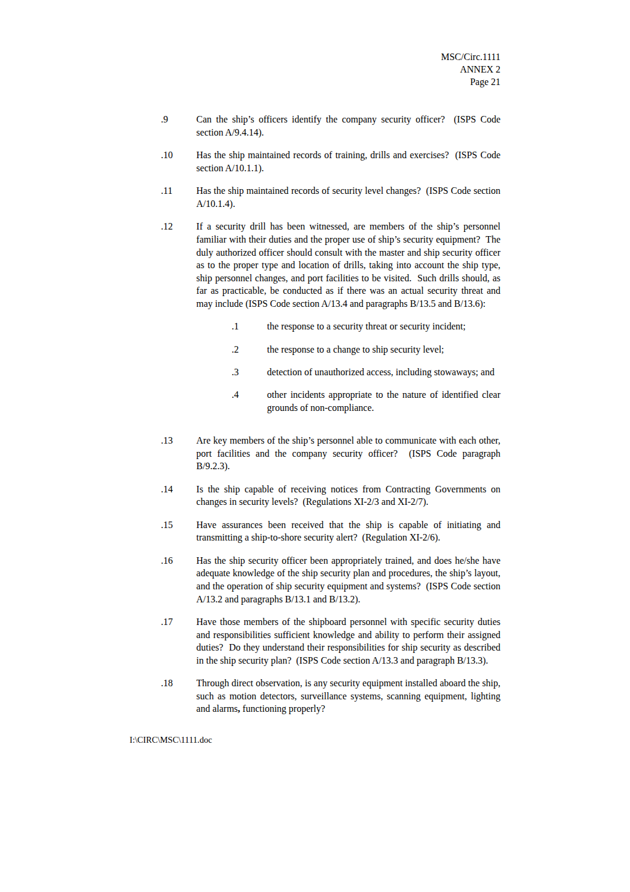MSC/Circ.1111
ANNEX 2
Page 21
.9
Can the ship’s officers identify the company security officer? (ISPS Code section A/9.4.14).
.10
Has the ship maintained records of training, drills and exercises? (ISPS Code section A/10.1.1).
.11
Has the ship maintained records of security level changes? (ISPS Code section A/10.1.4).
.12
If a security drill has been witnessed, are members of the ship’s personnel familiar with their duties and the proper use of ship’s security equipment? The duly authorized officer should consult with the master and ship security officer as to the proper type and location of drills, taking into account the ship type, ship personnel changes, and port facilities to be visited. Such drills should, as far as practicable, be conducted as if there was an actual security threat and may include (ISPS Code section A/13.4 and paragraphs B/13.5 and B/13.6):
.1
the response to a security threat or security incident;
.2
the response to a change to ship security level;
.3
detection of unauthorized access, including stowaways; and
.4
other incidents appropriate to the nature of identified clear grounds of non-compliance.
.13
Are key members of the ship’s personnel able to communicate with each other, port facilities and the company security officer? (ISPS Code paragraph B/9.2.3).
.14
Is the ship capable of receiving notices from Contracting Governments on changes in security levels? (Regulations XI-2/3 and XI-2/7).
.15
Have assurances been received that the ship is capable of initiating and transmitting a ship-to-shore security alert? (Regulation XI-2/6).
.16
Has the ship security officer been appropriately trained, and does he/she have adequate knowledge of the ship security plan and procedures, the ship’s layout, and the operation of ship security equipment and systems? (ISPS Code section A/13.2 and paragraphs B/13.1 and B/13.2).
.17
Have those members of the shipboard personnel with specific security duties and responsibilities sufficient knowledge and ability to perform their assigned duties? Do they understand their responsibilities for ship security as described in the ship security plan? (ISPS Code section A/13.3 and paragraph B/13.3).
.18
Through direct observation, is any security equipment installed aboard the ship, such as motion detectors, surveillance systems, scanning equipment, lighting and alarms, functioning properly?
I:\CIRC\MSC\1111.doc